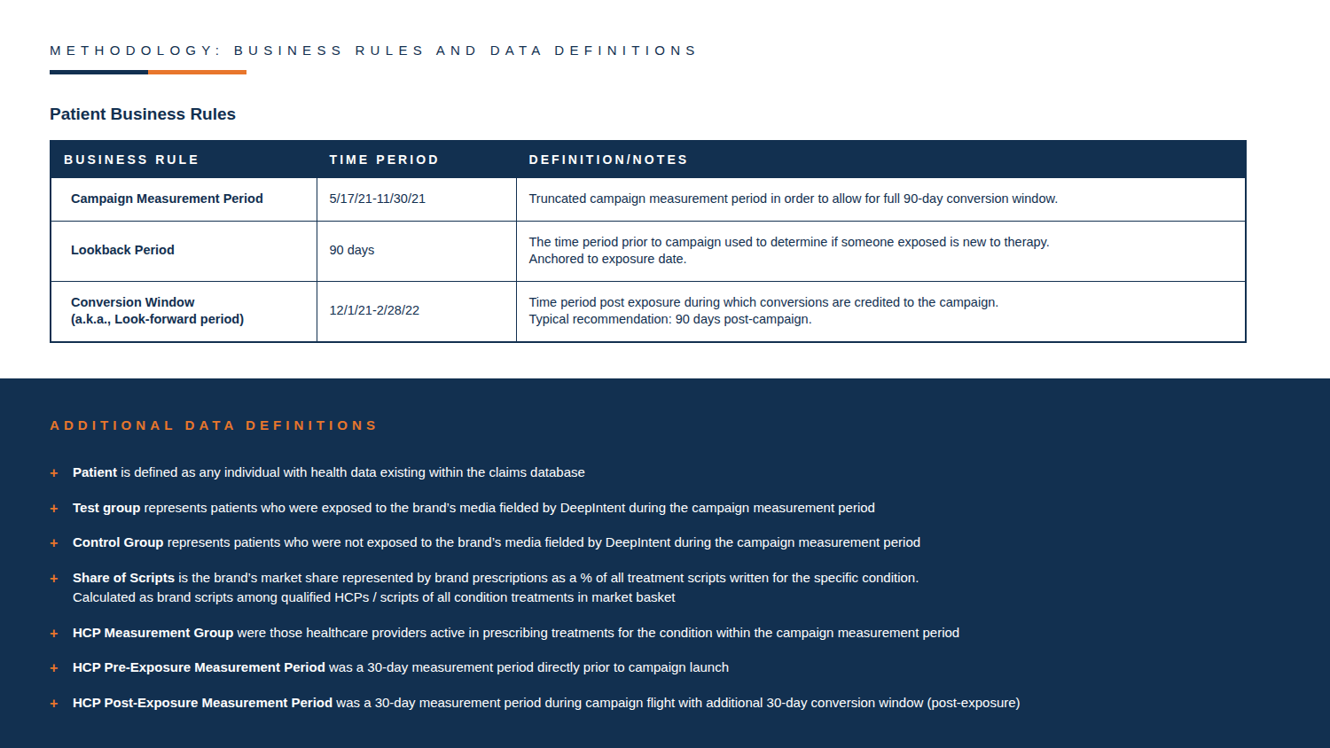Methodology: Business Rules and Data Definitions
Patient Business Rules
| BUSINESS RULE | TIME PERIOD | DEFINITION/NOTES |
| --- | --- | --- |
| Campaign Measurement Period | 5/17/21-11/30/21 | Truncated campaign measurement period in order to allow for full 90-day conversion window. |
| Lookback Period | 90 days | The time period prior to campaign used to determine if someone exposed is new to therapy. Anchored to exposure date. |
| Conversion Window (a.k.a., Look-forward period) | 12/1/21-2/28/22 | Time period post exposure during which conversions are credited to the campaign. Typical recommendation: 90 days post-campaign. |
Additional Data Definitions
Patient is defined as any individual with health data existing within the claims database
Test group represents patients who were exposed to the brand’s media fielded by DeepIntent during the campaign measurement period
Control Group represents patients who were not exposed to the brand’s media fielded by DeepIntent during the campaign measurement period
Share of Scripts is the brand’s market share represented by brand prescriptions as a % of all treatment scripts written for the specific condition.Calculated as brand scripts among qualified HCPs / scripts of all condition treatments in market basket
HCP Measurement Group were those healthcare providers active in prescribing treatments for the condition within the campaign measurement period
HCP Pre-Exposure Measurement Period was a 30-day measurement period directly prior to campaign launch
HCP Post-Exposure Measurement Period was a 30-day measurement period during campaign flight with additional 30-day conversion window (post-exposure)